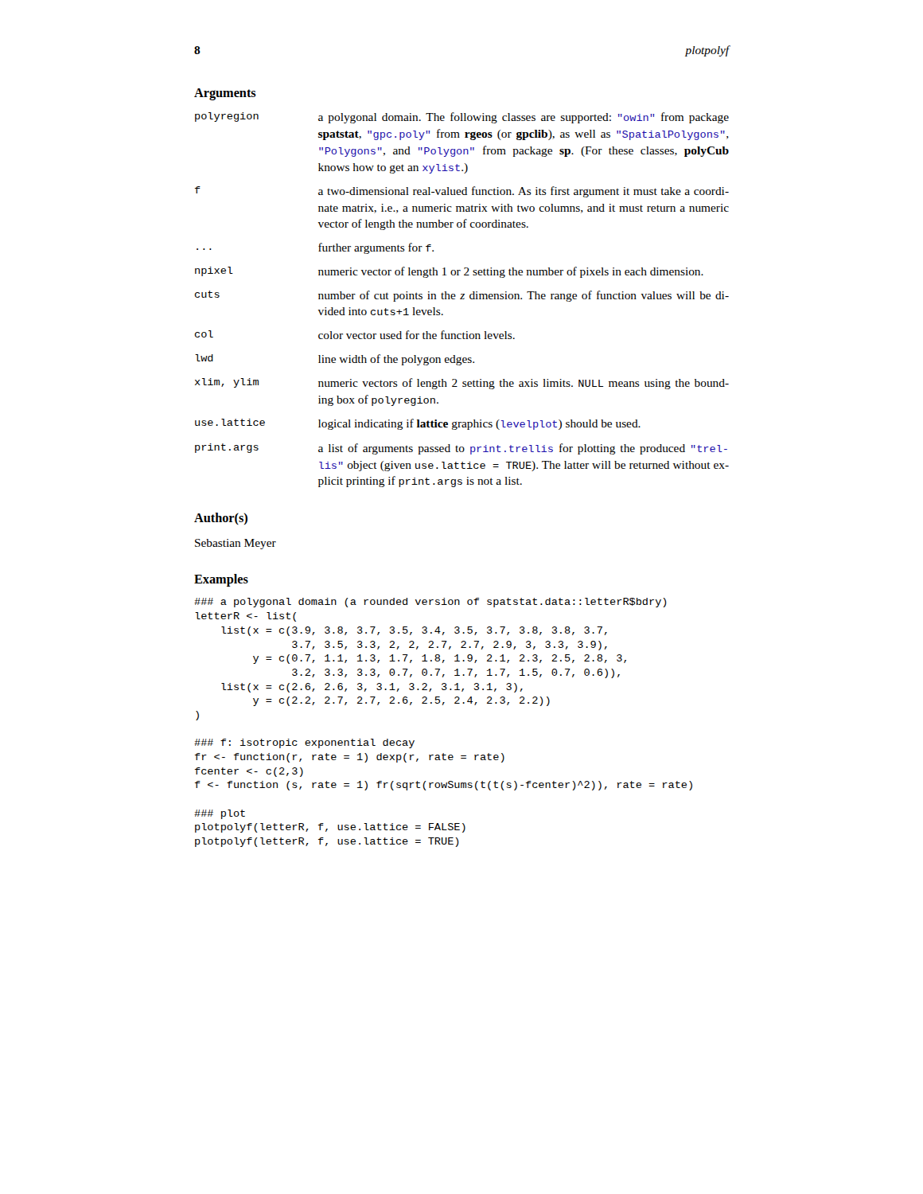8 plotpolyf
Arguments
polyregion
a polygonal domain. The following classes are supported: "owin" from package spatstat, "gpc.poly" from rgeos (or gpclib), as well as "SpatialPolygons", "Polygons", and "Polygon" from package sp. (For these classes, polyCub knows how to get an xylist.)
f
a two-dimensional real-valued function. As its first argument it must take a coordinate matrix, i.e., a numeric matrix with two columns, and it must return a numeric vector of length the number of coordinates.
...
further arguments for f.
npixel
numeric vector of length 1 or 2 setting the number of pixels in each dimension.
cuts
number of cut points in the z dimension. The range of function values will be divided into cuts+1 levels.
col
color vector used for the function levels.
lwd
line width of the polygon edges.
xlim, ylim
numeric vectors of length 2 setting the axis limits. NULL means using the bound- ing box of polyregion.
use.lattice
logical indicating if lattice graphics (levelplot) should be used.
print.args
a list of arguments passed to print.trellis for plotting the produced "trellis" object (given use.lattice = TRUE). The latter will be returned without explicit printing if print.args is not a list.
Author(s)
Sebastian Meyer
Examples
### a polygonal domain (a rounded version of spatstat.data::letterR$bdry)
letterR <- list(
    list(x = c(3.9, 3.8, 3.7, 3.5, 3.4, 3.5, 3.7, 3.8, 3.8, 3.7,
               3.7, 3.5, 3.3, 2, 2, 2.7, 2.7, 2.9, 3, 3.3, 3.9),
         y = c(0.7, 1.1, 1.3, 1.7, 1.8, 1.9, 2.1, 2.3, 2.5, 2.8, 3,
               3.2, 3.3, 3.3, 0.7, 0.7, 1.7, 1.7, 1.5, 0.7, 0.6)),
    list(x = c(2.6, 2.6, 3, 3.1, 3.2, 3.1, 3.1, 3),
         y = c(2.2, 2.7, 2.7, 2.6, 2.5, 2.4, 2.3, 2.2))
)

### f: isotropic exponential decay
fr <- function(r, rate = 1) dexp(r, rate = rate)
fcenter <- c(2,3)
f <- function (s, rate = 1) fr(sqrt(rowSums(t(t(s)-fcenter)^2)), rate = rate)

### plot
plotpolyf(letterR, f, use.lattice = FALSE)
plotpolyf(letterR, f, use.lattice = TRUE)